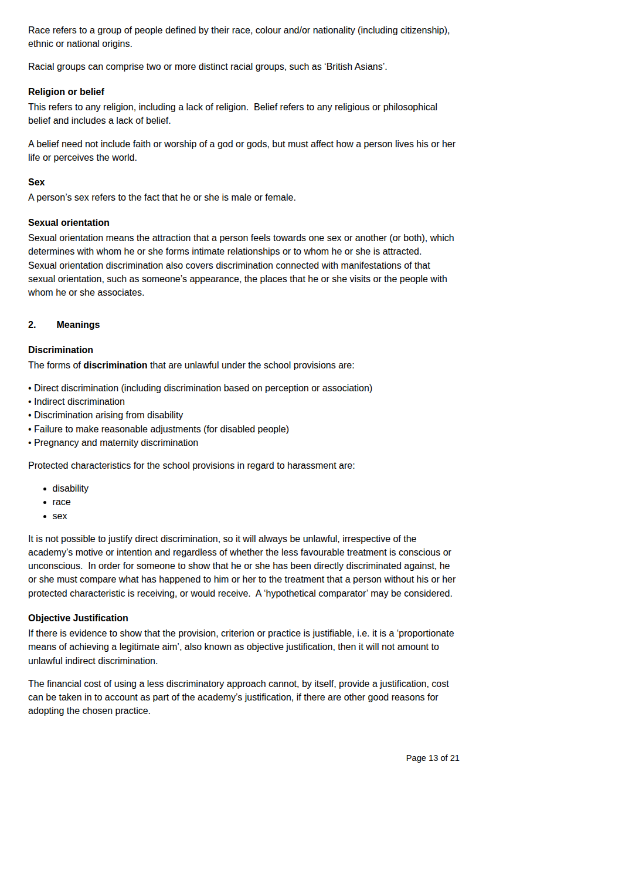Race refers to a group of people defined by their race, colour and/or nationality (including citizenship), ethnic or national origins.
Racial groups can comprise two or more distinct racial groups, such as ‘British Asians’.
Religion or belief
This refers to any religion, including a lack of religion. Belief refers to any religious or philosophical belief and includes a lack of belief.
A belief need not include faith or worship of a god or gods, but must affect how a person lives his or her life or perceives the world.
Sex
A person’s sex refers to the fact that he or she is male or female.
Sexual orientation
Sexual orientation means the attraction that a person feels towards one sex or another (or both), which determines with whom he or she forms intimate relationships or to whom he or she is attracted.
Sexual orientation discrimination also covers discrimination connected with manifestations of that sexual orientation, such as someone’s appearance, the places that he or she visits or the people with whom he or she associates.
2. Meanings
Discrimination
The forms of discrimination that are unlawful under the school provisions are:
Direct discrimination (including discrimination based on perception or association)
Indirect discrimination
Discrimination arising from disability
Failure to make reasonable adjustments (for disabled people)
Pregnancy and maternity discrimination
Protected characteristics for the school provisions in regard to harassment are:
disability
race
sex
It is not possible to justify direct discrimination, so it will always be unlawful, irrespective of the academy’s motive or intention and regardless of whether the less favourable treatment is conscious or unconscious. In order for someone to show that he or she has been directly discriminated against, he or she must compare what has happened to him or her to the treatment that a person without his or her protected characteristic is receiving, or would receive. A ‘hypothetical comparator’ may be considered.
Objective Justification
If there is evidence to show that the provision, criterion or practice is justifiable, i.e. it is a ‘proportionate means of achieving a legitimate aim’, also known as objective justification, then it will not amount to unlawful indirect discrimination.
The financial cost of using a less discriminatory approach cannot, by itself, provide a justification, cost can be taken in to account as part of the academy’s justification, if there are other good reasons for adopting the chosen practice.
Page 13 of 21